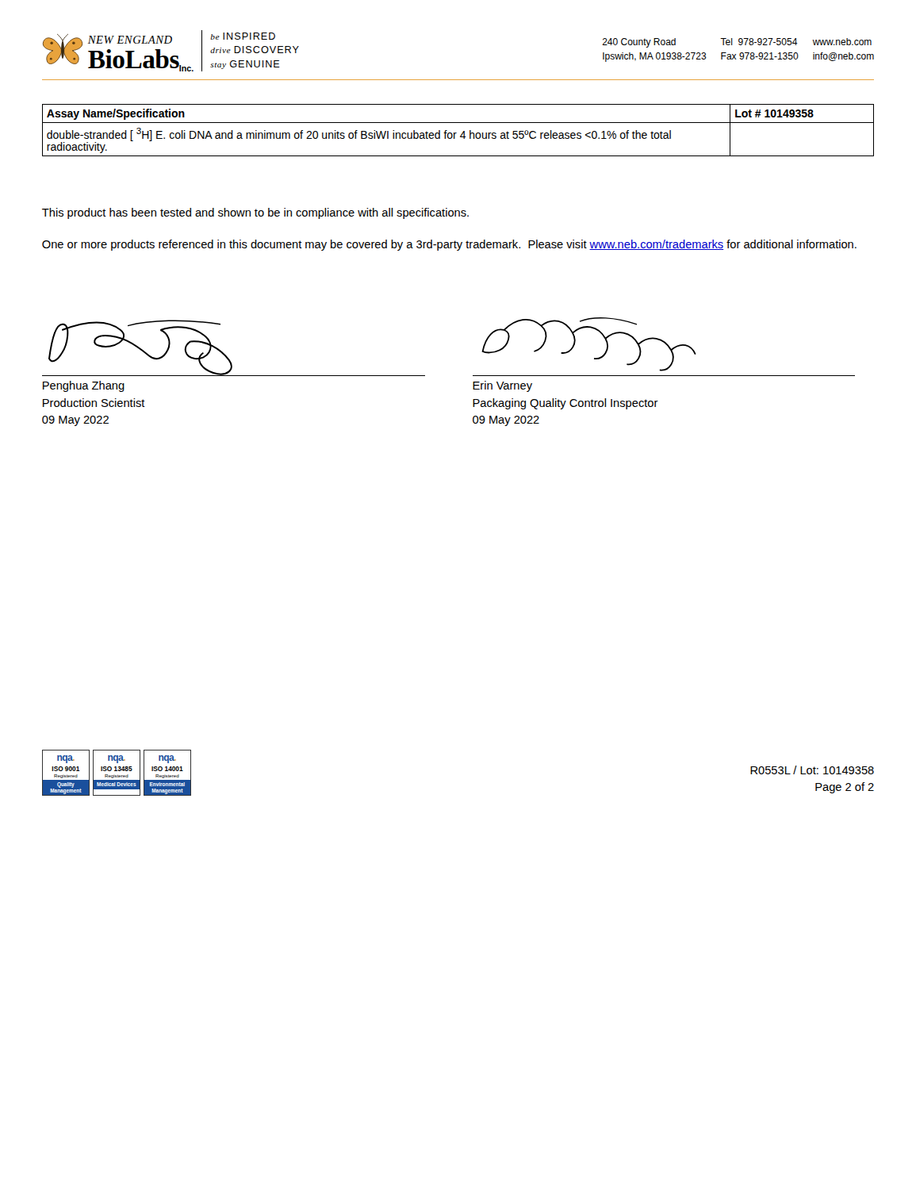NEW ENGLAND
BioLabs Inc.
be INSPIRED
drive DISCOVERY
stay GENUINE
240 County Road
Ipswich, MA 01938-2723
Tel 978-927-5054
Fax 978-921-1350
www.neb.com
info@neb.com
| Assay Name/Specification | Lot # 10149358 |
| --- | --- |
| double-stranded [ 3 H] E. coli DNA and a minimum of 20 units of BsiWI incubated for 4 hours at 55ºC releases <0.1% of the total radioactivity. | |
This product has been tested and shown to be in compliance with all specifications.
One or more products referenced in this document may be covered by a 3rd-party trademark. Please visit www.neb.com/trademarks for additional information.
Penghua Zhang
Production Scientist
09 May 2022
Erin Varney
Packaging Quality Control Inspector
09 May 2022
nqa.
ISO 9001
Registered
Quality
Management
nqa.
ISO 13485
Registered
Medical Devices
nqa.
ISO 14001
Registered
Environmental
Management
R0553L / Lot: 10149358
Page 2 of 2